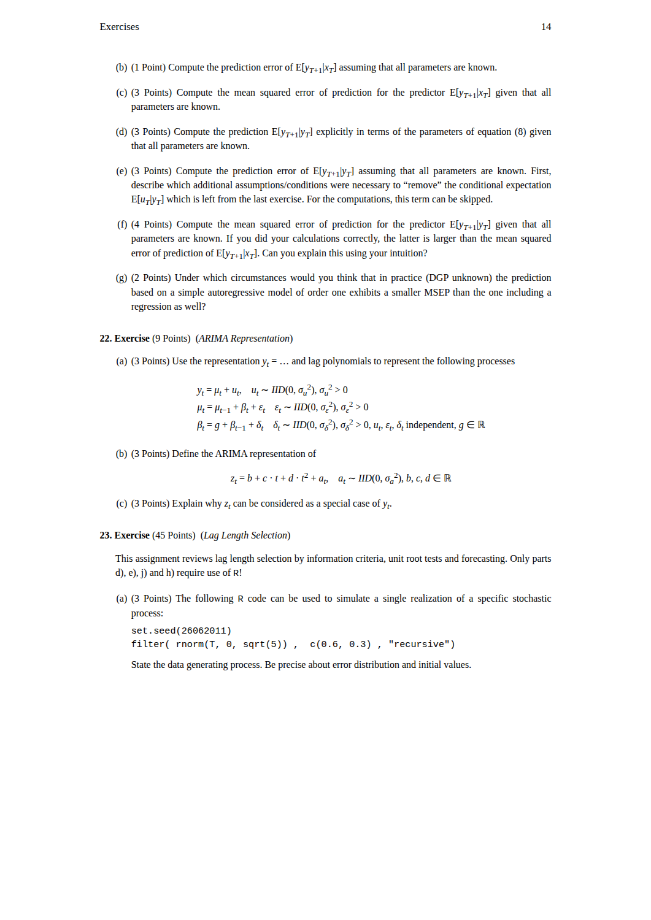Exercises 14
(b)(1 Point) Compute the prediction error of E[yT+1|xT] assuming that all parameters are known.
(c)(3 Points) Compute the mean squared error of prediction for the predictor E[yT+1|xT] given that all parameters are known.
(d)(3 Points) Compute the prediction E[yT+1|yT] explicitly in terms of the parameters of equation (8) given that all parameters are known.
(e)(3 Points) Compute the prediction error of E[yT+1|yT] assuming that all parameters are known. First, describe which additional assumptions/conditions were necessary to “remove” the conditional expectation E[uT|yT] which is left from the last exercise. For the computations, this term can be skipped.
(f)(4 Points) Compute the mean squared error of prediction for the predictor E[yT+1|yT] given that all parameters are known. If you did your calculations correctly, the latter is larger than the mean squared error of prediction of E[yT+1|xT]. Can you explain this using your intuition?
(g)(2 Points) Under which circumstances would you think that in practice (DGP unknown) the prediction based on a simple autoregressive model of order one exhibits a smaller MSEP than the one including a regression as well?
22. Exercise (9 Points) (ARIMA Representation)
(a)(3 Points) Use the representation yt = … and lag polynomials to represent the following processes
yt = μt + ut, ut ∼ IID(0, σu2), σu2 > 0 μt = μt−1 + βt + εt εt ∼ IID(0, σε2), σε2 > 0 βt = g + βt−1 + δt δt ∼ IID(0, σδ2), σδ2 > 0, ut, εt, δt independent, g ∈ ℝ
(b)(3 Points) Define the ARIMA representation of
zt = b + c · t + d · t2 + at, at ∼ IID(0, σa2), b, c, d ∈ ℝ
(c)(3 Points) Explain why zt can be considered as a special case of yt.
23. Exercise (45 Points) (Lag Length Selection)
This assignment reviews lag length selection by information criteria, unit root tests and forecasting. Only parts d), e), j) and h) require use of R!
(a)(3 Points) The following R code can be used to simulate a single realization of a specific stochastic process:
set.seed(26062011)
filter( rnorm(T, 0, sqrt(5)) ,  c(0.6, 0.3) , "recursive")
State the data generating process. Be precise about error distribution and initial values.